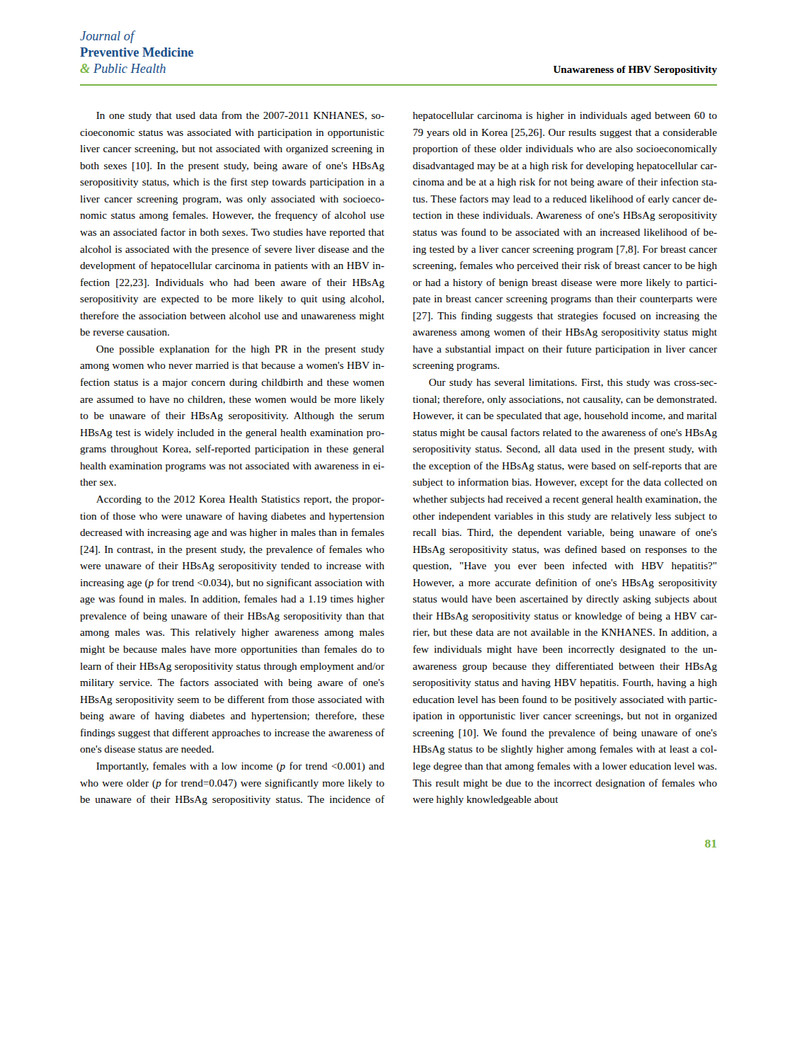Journal of Preventive Medicine & Public Health
Unawareness of HBV Seropositivity
In one study that used data from the 2007-2011 KNHANES, socioeconomic status was associated with participation in opportunistic liver cancer screening, but not associated with organized screening in both sexes [10]. In the present study, being aware of one's HBsAg seropositivity status, which is the first step towards participation in a liver cancer screening program, was only associated with socioeconomic status among females. However, the frequency of alcohol use was an associated factor in both sexes. Two studies have reported that alcohol is associated with the presence of severe liver disease and the development of hepatocellular carcinoma in patients with an HBV infection [22,23]. Individuals who had been aware of their HBsAg seropositivity are expected to be more likely to quit using alcohol, therefore the association between alcohol use and unawareness might be reverse causation.
One possible explanation for the high PR in the present study among women who never married is that because a women's HBV infection status is a major concern during childbirth and these women are assumed to have no children, these women would be more likely to be unaware of their HBsAg seropositivity. Although the serum HBsAg test is widely included in the general health examination programs throughout Korea, self-reported participation in these general health examination programs was not associated with awareness in either sex.
According to the 2012 Korea Health Statistics report, the proportion of those who were unaware of having diabetes and hypertension decreased with increasing age and was higher in males than in females [24]. In contrast, in the present study, the prevalence of females who were unaware of their HBsAg seropositivity tended to increase with increasing age (p for trend <0.034), but no significant association with age was found in males. In addition, females had a 1.19 times higher prevalence of being unaware of their HBsAg seropositivity than that among males was. This relatively higher awareness among males might be because males have more opportunities than females do to learn of their HBsAg seropositivity status through employment and/or military service. The factors associated with being aware of one's HBsAg seropositivity seem to be different from those associated with being aware of having diabetes and hypertension; therefore, these findings suggest that different approaches to increase the awareness of one's disease status are needed.
Importantly, females with a low income (p for trend <0.001) and who were older (p for trend=0.047) were significantly more likely to be unaware of their HBsAg seropositivity status. The incidence of hepatocellular carcinoma is higher in individuals aged between 60 to 79 years old in Korea [25,26]. Our results suggest that a considerable proportion of these older individuals who are also socioeconomically disadvantaged may be at a high risk for developing hepatocellular carcinoma and be at a high risk for not being aware of their infection status. These factors may lead to a reduced likelihood of early cancer detection in these individuals. Awareness of one's HBsAg seropositivity status was found to be associated with an increased likelihood of being tested by a liver cancer screening program [7,8]. For breast cancer screening, females who perceived their risk of breast cancer to be high or had a history of benign breast disease were more likely to participate in breast cancer screening programs than their counterparts were [27]. This finding suggests that strategies focused on increasing the awareness among women of their HBsAg seropositivity status might have a substantial impact on their future participation in liver cancer screening programs.
Our study has several limitations. First, this study was cross-sectional; therefore, only associations, not causality, can be demonstrated. However, it can be speculated that age, household income, and marital status might be causal factors related to the awareness of one's HBsAg seropositivity status. Second, all data used in the present study, with the exception of the HBsAg status, were based on self-reports that are subject to information bias. However, except for the data collected on whether subjects had received a recent general health examination, the other independent variables in this study are relatively less subject to recall bias. Third, the dependent variable, being unaware of one's HBsAg seropositivity status, was defined based on responses to the question, "Have you ever been infected with HBV hepatitis?" However, a more accurate definition of one's HBsAg seropositivity status would have been ascertained by directly asking subjects about their HBsAg seropositivity status or knowledge of being a HBV carrier, but these data are not available in the KNHANES. In addition, a few individuals might have been incorrectly designated to the unawareness group because they differentiated between their HBsAg seropositivity status and having HBV hepatitis. Fourth, having a high education level has been found to be positively associated with participation in opportunistic liver cancer screenings, but not in organized screening [10]. We found the prevalence of being unaware of one's HBsAg status to be slightly higher among females with at least a college degree than that among females with a lower education level was. This result might be due to the incorrect designation of females who were highly knowledgeable about
81